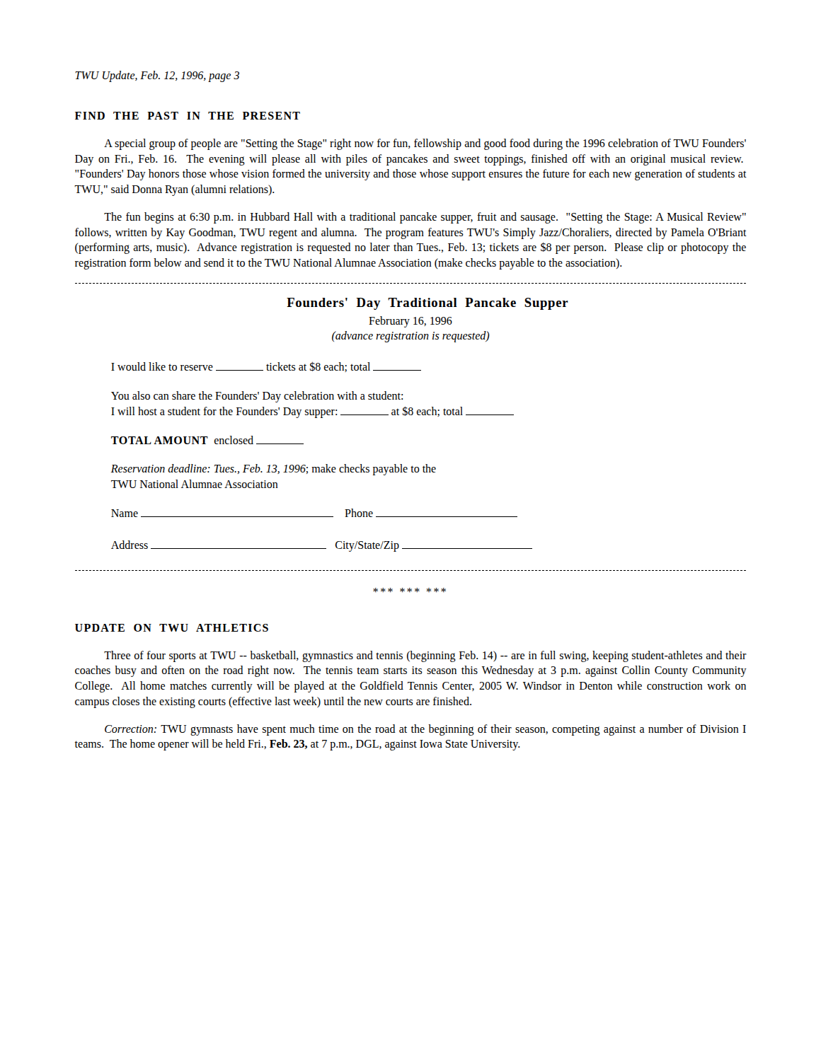TWU Update, Feb. 12, 1996, page 3
FIND THE PAST IN THE PRESENT
A special group of people are "Setting the Stage" right now for fun, fellowship and good food during the 1996 celebration of TWU Founders' Day on Fri., Feb. 16. The evening will please all with piles of pancakes and sweet toppings, finished off with an original musical review. "Founders' Day honors those whose vision formed the university and those whose support ensures the future for each new generation of students at TWU," said Donna Ryan (alumni relations).
The fun begins at 6:30 p.m. in Hubbard Hall with a traditional pancake supper, fruit and sausage. "Setting the Stage: A Musical Review" follows, written by Kay Goodman, TWU regent and alumna. The program features TWU's Simply Jazz/Choraliers, directed by Pamela O'Briant (performing arts, music). Advance registration is requested no later than Tues., Feb. 13; tickets are $8 per person. Please clip or photocopy the registration form below and send it to the TWU National Alumnae Association (make checks payable to the association).
Founders' Day Traditional Pancake Supper
February 16, 1996
(advance registration is requested)
I would like to reserve tickets at $8 each; total
You also can share the Founders' Day celebration with a student:
I will host a student for the Founders' Day supper: at $8 each; total
TOTAL AMOUNT enclosed
Reservation deadline: Tues., Feb. 13, 1996; make checks payable to the
TWU National Alumnae Association
Name Phone
Address City/State/Zip
*** *** ***
UPDATE ON TWU ATHLETICS
Three of four sports at TWU -- basketball, gymnastics and tennis (beginning Feb. 14) -- are in full swing, keeping student-athletes and their coaches busy and often on the road right now. The tennis team starts its season this Wednesday at 3 p.m. against Collin County Community College. All home matches currently will be played at the Goldfield Tennis Center, 2005 W. Windsor in Denton while construction work on campus closes the existing courts (effective last week) until the new courts are finished.
Correction: TWU gymnasts have spent much time on the road at the beginning of their season, competing against a number of Division I teams. The home opener will be held Fri., Feb. 23, at 7 p.m., DGL, against Iowa State University.